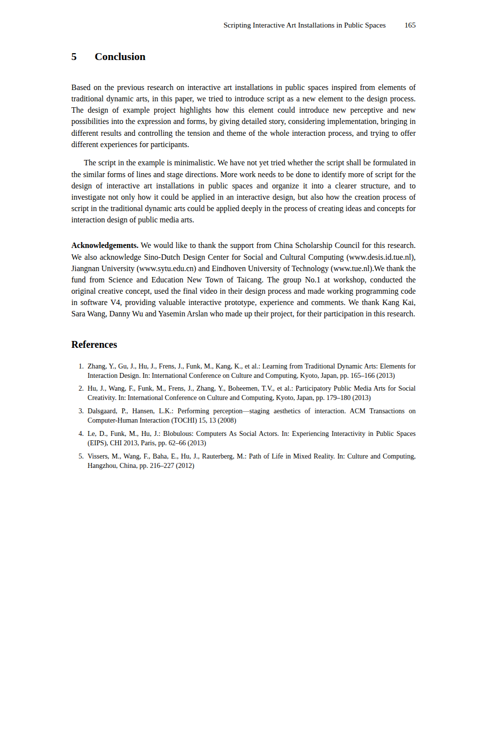Scripting Interactive Art Installations in Public Spaces165
5 Conclusion
Based on the previous research on interactive art installations in public spaces inspired from elements of traditional dynamic arts, in this paper, we tried to introduce script as a new element to the design process. The design of example project highlights how this element could introduce new perceptive and new possibilities into the expression and forms, by giving detailed story, considering implementation, bringing in different results and controlling the tension and theme of the whole interaction process, and trying to offer different experiences for participants.
The script in the example is minimalistic. We have not yet tried whether the script shall be formulated in the similar forms of lines and stage directions. More work needs to be done to identify more of script for the design of interactive art installations in public spaces and organize it into a clearer structure, and to investigate not only how it could be applied in an interactive design, but also how the creation process of script in the traditional dynamic arts could be applied deeply in the process of creating ideas and concepts for interaction design of public media arts.
Acknowledgements. We would like to thank the support from China Scholarship Council for this research. We also acknowledge Sino-Dutch Design Center for Social and Cultural Computing (www.desis.id.tue.nl), Jiangnan University (www.sytu.edu.cn) and Eindhoven University of Technology (www.tue.nl).We thank the fund from Science and Education New Town of Taicang. The group No.1 at workshop, conducted the original creative concept, used the final video in their design process and made working programming code in software V4, providing valuable interactive prototype, experience and comments. We thank Kang Kai, Sara Wang, Danny Wu and Yasemin Arslan who made up their project, for their participation in this research.
References
Zhang, Y., Gu, J., Hu, J., Frens, J., Funk, M., Kang, K., et al.: Learning from Traditional Dynamic Arts: Elements for Interaction Design. In: International Conference on Culture and Computing, Kyoto, Japan, pp. 165–166 (2013)
Hu, J., Wang, F., Funk, M., Frens, J., Zhang, Y., Boheemen, T.V., et al.: Participatory Public Media Arts for Social Creativity. In: International Conference on Culture and Computing, Kyoto, Japan, pp. 179–180 (2013)
Dalsgaard, P., Hansen, L.K.: Performing perception—staging aesthetics of interaction. ACM Transactions on Computer-Human Interaction (TOCHI) 15, 13 (2008)
Le, D., Funk, M., Hu, J.: Blobulous: Computers As Social Actors. In: Experiencing Interactivity in Public Spaces (EIPS), CHI 2013, Paris, pp. 62–66 (2013)
Vissers, M., Wang, F., Baha, E., Hu, J., Rauterberg, M.: Path of Life in Mixed Reality. In: Culture and Computing, Hangzhou, China, pp. 216–227 (2012)